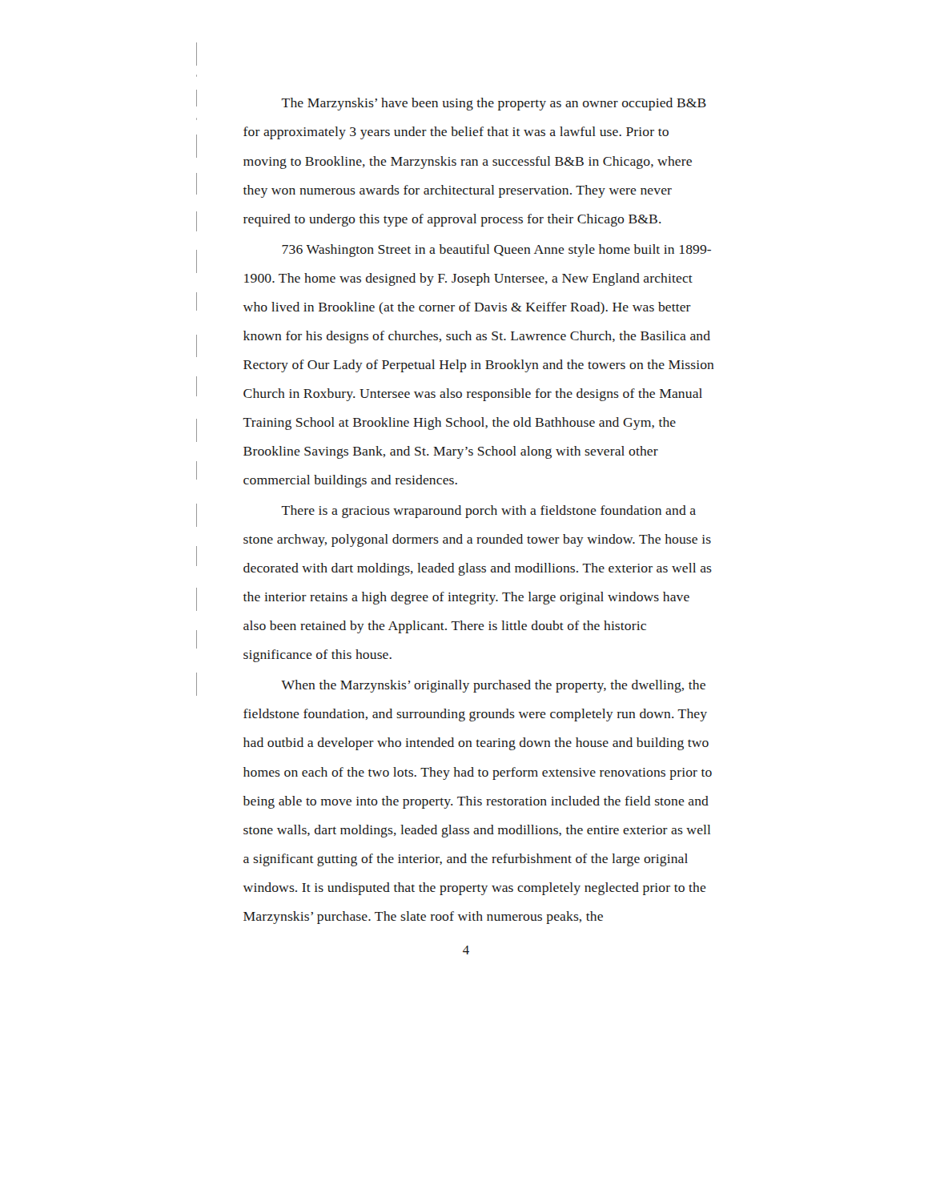The Marzynskis’ have been using the property as an owner occupied B&B for approximately 3 years under the belief that it was a lawful use. Prior to moving to Brookline, the Marzynskis ran a successful B&B in Chicago, where they won numerous awards for architectural preservation. They were never required to undergo this type of approval process for their Chicago B&B.
736 Washington Street in a beautiful Queen Anne style home built in 1899-1900. The home was designed by F. Joseph Untersee, a New England architect who lived in Brookline (at the corner of Davis & Keiffer Road). He was better known for his designs of churches, such as St. Lawrence Church, the Basilica and Rectory of Our Lady of Perpetual Help in Brooklyn and the towers on the Mission Church in Roxbury. Untersee was also responsible for the designs of the Manual Training School at Brookline High School, the old Bathhouse and Gym, the Brookline Savings Bank, and St. Mary’s School along with several other commercial buildings and residences.
There is a gracious wraparound porch with a fieldstone foundation and a stone archway, polygonal dormers and a rounded tower bay window. The house is decorated with dart moldings, leaded glass and modillions. The exterior as well as the interior retains a high degree of integrity. The large original windows have also been retained by the Applicant. There is little doubt of the historic significance of this house.
When the Marzynskis’ originally purchased the property, the dwelling, the fieldstone foundation, and surrounding grounds were completely run down. They had outbid a developer who intended on tearing down the house and building two homes on each of the two lots. They had to perform extensive renovations prior to being able to move into the property. This restoration included the field stone and stone walls, dart moldings, leaded glass and modillions, the entire exterior as well a significant gutting of the interior, and the refurbishment of the large original windows. It is undisputed that the property was completely neglected prior to the Marzynskis’ purchase. The slate roof with numerous peaks, the
4